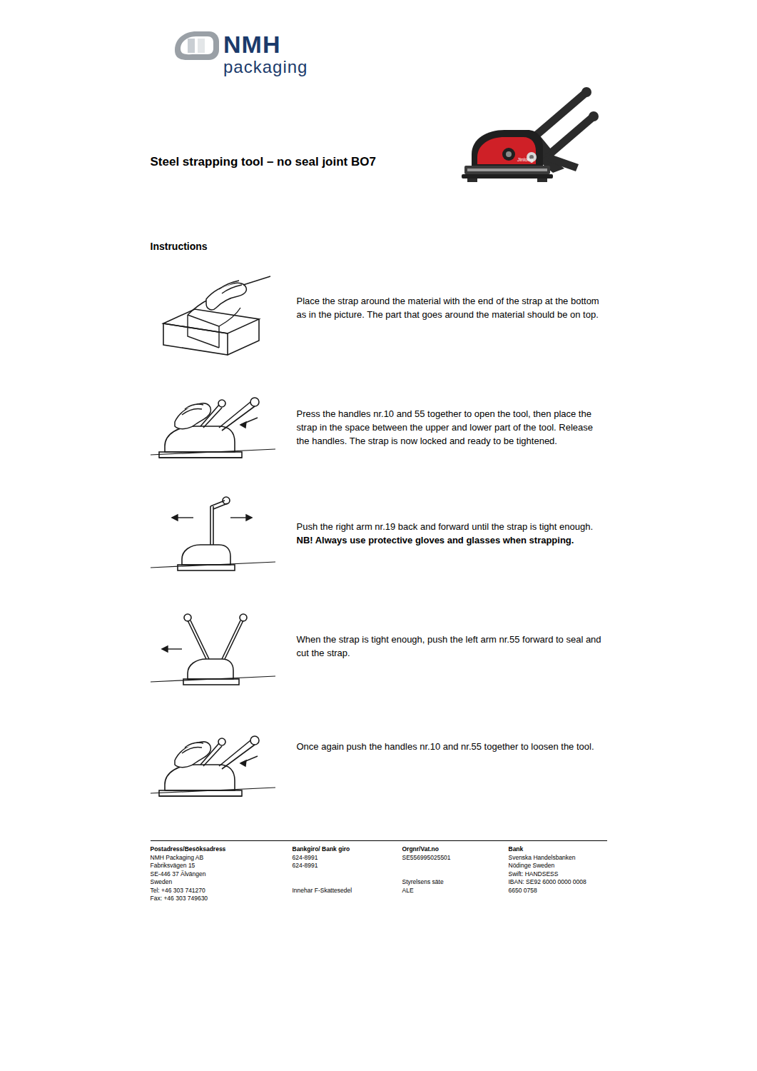NMH packaging
Steel strapping tool – no seal joint BO7
Jinlong
Instructions
Place the strap around the material with the end of the strap at the bottom as in the picture. The part that goes around the material should be on top.
Press the handles nr.10 and 55 together to open the tool, then place the strap in the space between the upper and lower part of the tool. Release the handles. The strap is now locked and ready to be tightened.
Push the right arm nr.19 back and forward until the strap is tight enough. NB! Always use protective gloves and glasses when strapping.
When the strap is tight enough, push the left arm nr.55 forward to seal and cut the strap.
Once again push the handles nr.10 and nr.55 together to loosen the tool.
Postadress/Besöksadress
NMH Packaging AB
Fabriksvägen 15
SE-446 37 Älvängen
Sweden
Tel: +46 303 741270
Fax: +46 303 749630
Bankgiro/ Bank giro
624-8991
624-8991
Innehar F-Skattesedel
Orgnr/Vat.no
SE556995025501
Styrelsens säte
ALE
Bank
Svenska Handelsbanken
Nödinge Sweden
Swift: HANDSESS
IBAN: SE92 6000 0000 0008 6650 0758